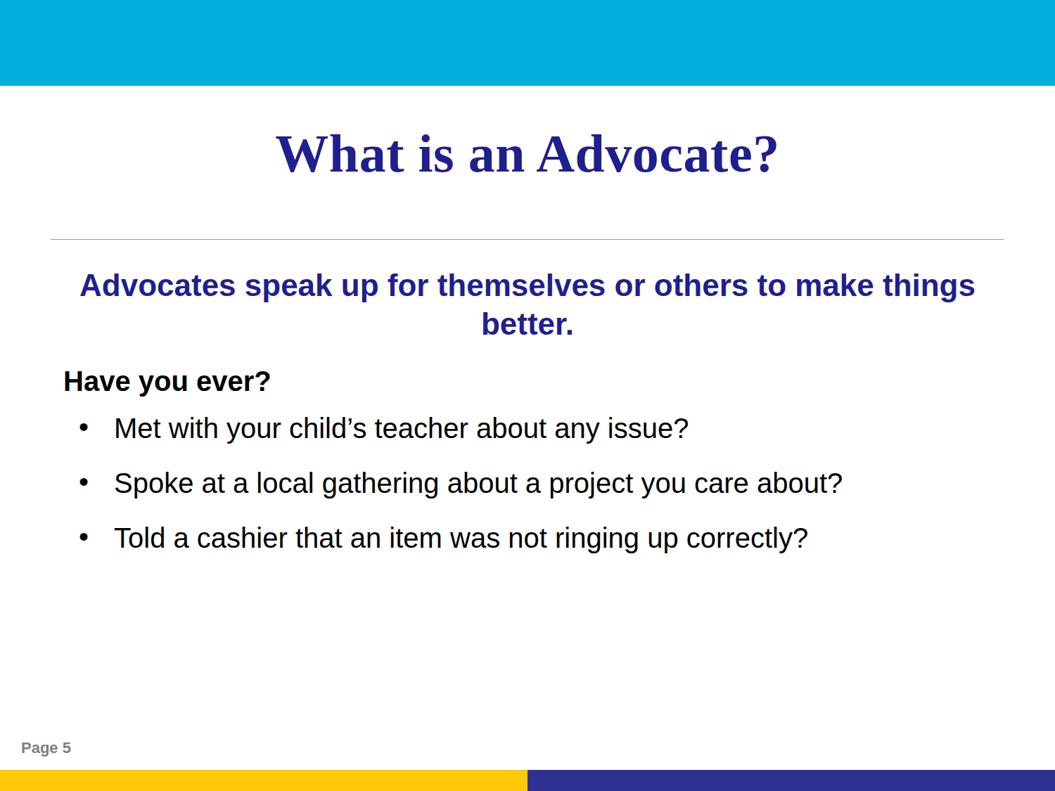What is an Advocate?
Advocates speak up for themselves or others to make things better.
Have you ever?
Met with your child’s teacher about any issue?
Spoke at a local gathering about a project you care about?
Told a cashier that an item was not ringing up correctly?
Page 5